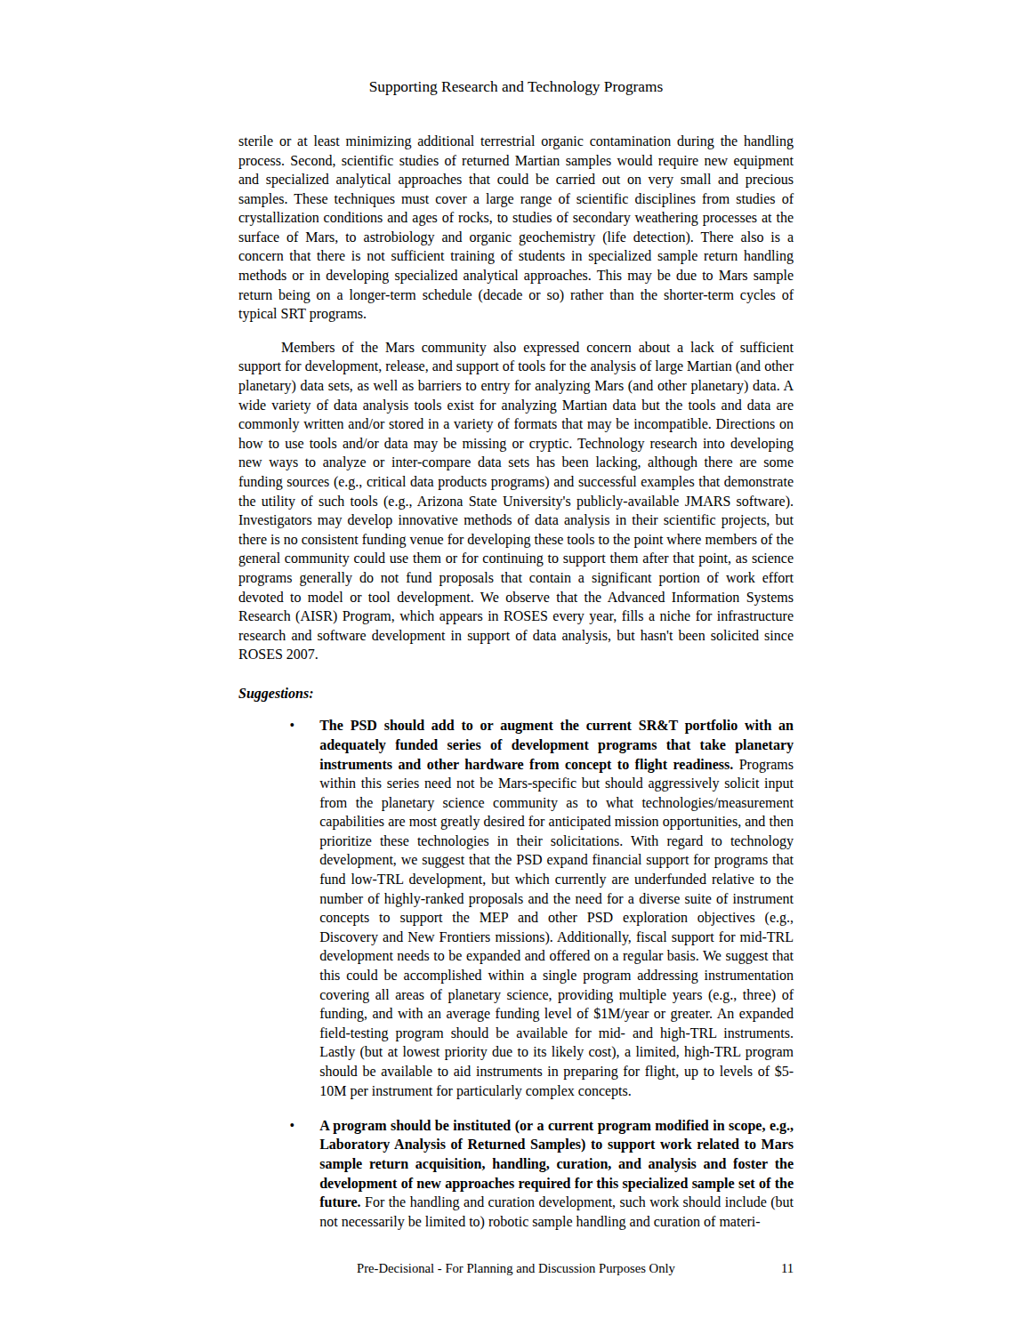Supporting Research and Technology Programs
sterile or at least minimizing additional terrestrial organic contamination during the handling process. Second, scientific studies of returned Martian samples would require new equipment and specialized analytical approaches that could be carried out on very small and precious samples. These techniques must cover a large range of scientific disciplines from studies of crystallization conditions and ages of rocks, to studies of secondary weathering processes at the surface of Mars, to astrobiology and organic geochemistry (life detection). There also is a concern that there is not sufficient training of students in specialized sample return handling methods or in developing specialized analytical approaches. This may be due to Mars sample return being on a longer-term schedule (decade or so) rather than the shorter-term cycles of typical SRT programs.
Members of the Mars community also expressed concern about a lack of sufficient support for development, release, and support of tools for the analysis of large Martian (and other planetary) data sets, as well as barriers to entry for analyzing Mars (and other planetary) data. A wide variety of data analysis tools exist for analyzing Martian data but the tools and data are commonly written and/or stored in a variety of formats that may be incompatible. Directions on how to use tools and/or data may be missing or cryptic. Technology research into developing new ways to analyze or inter-compare data sets has been lacking, although there are some funding sources (e.g., critical data products programs) and successful examples that demonstrate the utility of such tools (e.g., Arizona State University's publicly-available JMARS software). Investigators may develop innovative methods of data analysis in their scientific projects, but there is no consistent funding venue for developing these tools to the point where members of the general community could use them or for continuing to support them after that point, as science programs generally do not fund proposals that contain a significant portion of work effort devoted to model or tool development. We observe that the Advanced Information Systems Research (AISR) Program, which appears in ROSES every year, fills a niche for infrastructure research and software development in support of data analysis, but hasn't been solicited since ROSES 2007.
Suggestions:
The PSD should add to or augment the current SR&T portfolio with an adequately funded series of development programs that take planetary instruments and other hardware from concept to flight readiness. Programs within this series need not be Mars-specific but should aggressively solicit input from the planetary science community as to what technologies/measurement capabilities are most greatly desired for anticipated mission opportunities, and then prioritize these technologies in their solicitations. With regard to technology development, we suggest that the PSD expand financial support for programs that fund low-TRL development, but which currently are underfunded relative to the number of highly-ranked proposals and the need for a diverse suite of instrument concepts to support the MEP and other PSD exploration objectives (e.g., Discovery and New Frontiers missions). Additionally, fiscal support for mid-TRL development needs to be expanded and offered on a regular basis. We suggest that this could be accomplished within a single program addressing instrumentation covering all areas of planetary science, providing multiple years (e.g., three) of funding, and with an average funding level of $1M/year or greater. An expanded field-testing program should be available for mid- and high-TRL instruments. Lastly (but at lowest priority due to its likely cost), a limited, high-TRL program should be available to aid instruments in preparing for flight, up to levels of $5-10M per instrument for particularly complex concepts.
A program should be instituted (or a current program modified in scope, e.g., Laboratory Analysis of Returned Samples) to support work related to Mars sample return acquisition, handling, curation, and analysis and foster the development of new approaches required for this specialized sample set of the future. For the handling and curation development, such work should include (but not necessarily be limited to) robotic sample handling and curation of materi-
Pre-Decisional - For Planning and Discussion Purposes Only 11